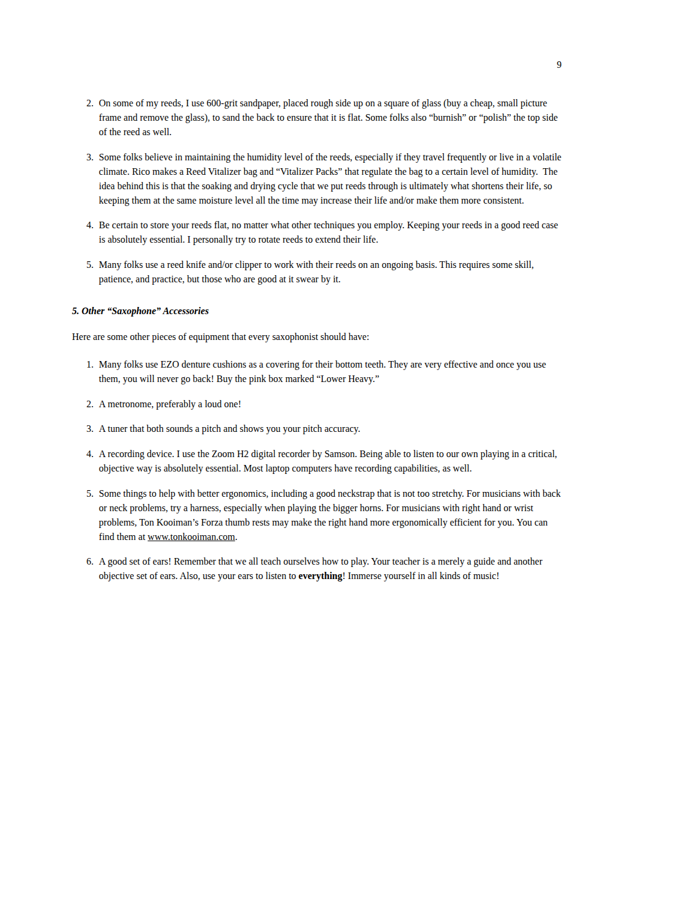9
On some of my reeds, I use 600-grit sandpaper, placed rough side up on a square of glass (buy a cheap, small picture frame and remove the glass), to sand the back to ensure that it is flat. Some folks also “burnish” or “polish” the top side of the reed as well.
Some folks believe in maintaining the humidity level of the reeds, especially if they travel frequently or live in a volatile climate. Rico makes a Reed Vitalizer bag and “Vitalizer Packs” that regulate the bag to a certain level of humidity. The idea behind this is that the soaking and drying cycle that we put reeds through is ultimately what shortens their life, so keeping them at the same moisture level all the time may increase their life and/or make them more consistent.
Be certain to store your reeds flat, no matter what other techniques you employ. Keeping your reeds in a good reed case is absolutely essential. I personally try to rotate reeds to extend their life.
Many folks use a reed knife and/or clipper to work with their reeds on an ongoing basis. This requires some skill, patience, and practice, but those who are good at it swear by it.
5. Other “Saxophone” Accessories
Here are some other pieces of equipment that every saxophonist should have:
Many folks use EZO denture cushions as a covering for their bottom teeth. They are very effective and once you use them, you will never go back! Buy the pink box marked “Lower Heavy.”
A metronome, preferably a loud one!
A tuner that both sounds a pitch and shows you your pitch accuracy.
A recording device. I use the Zoom H2 digital recorder by Samson. Being able to listen to our own playing in a critical, objective way is absolutely essential. Most laptop computers have recording capabilities, as well.
Some things to help with better ergonomics, including a good neckstrap that is not too stretchy. For musicians with back or neck problems, try a harness, especially when playing the bigger horns. For musicians with right hand or wrist problems, Ton Kooiman’s Forza thumb rests may make the right hand more ergonomically efficient for you. You can find them at www.tonkooiman.com.
A good set of ears! Remember that we all teach ourselves how to play. Your teacher is a merely a guide and another objective set of ears. Also, use your ears to listen to everything! Immerse yourself in all kinds of music!